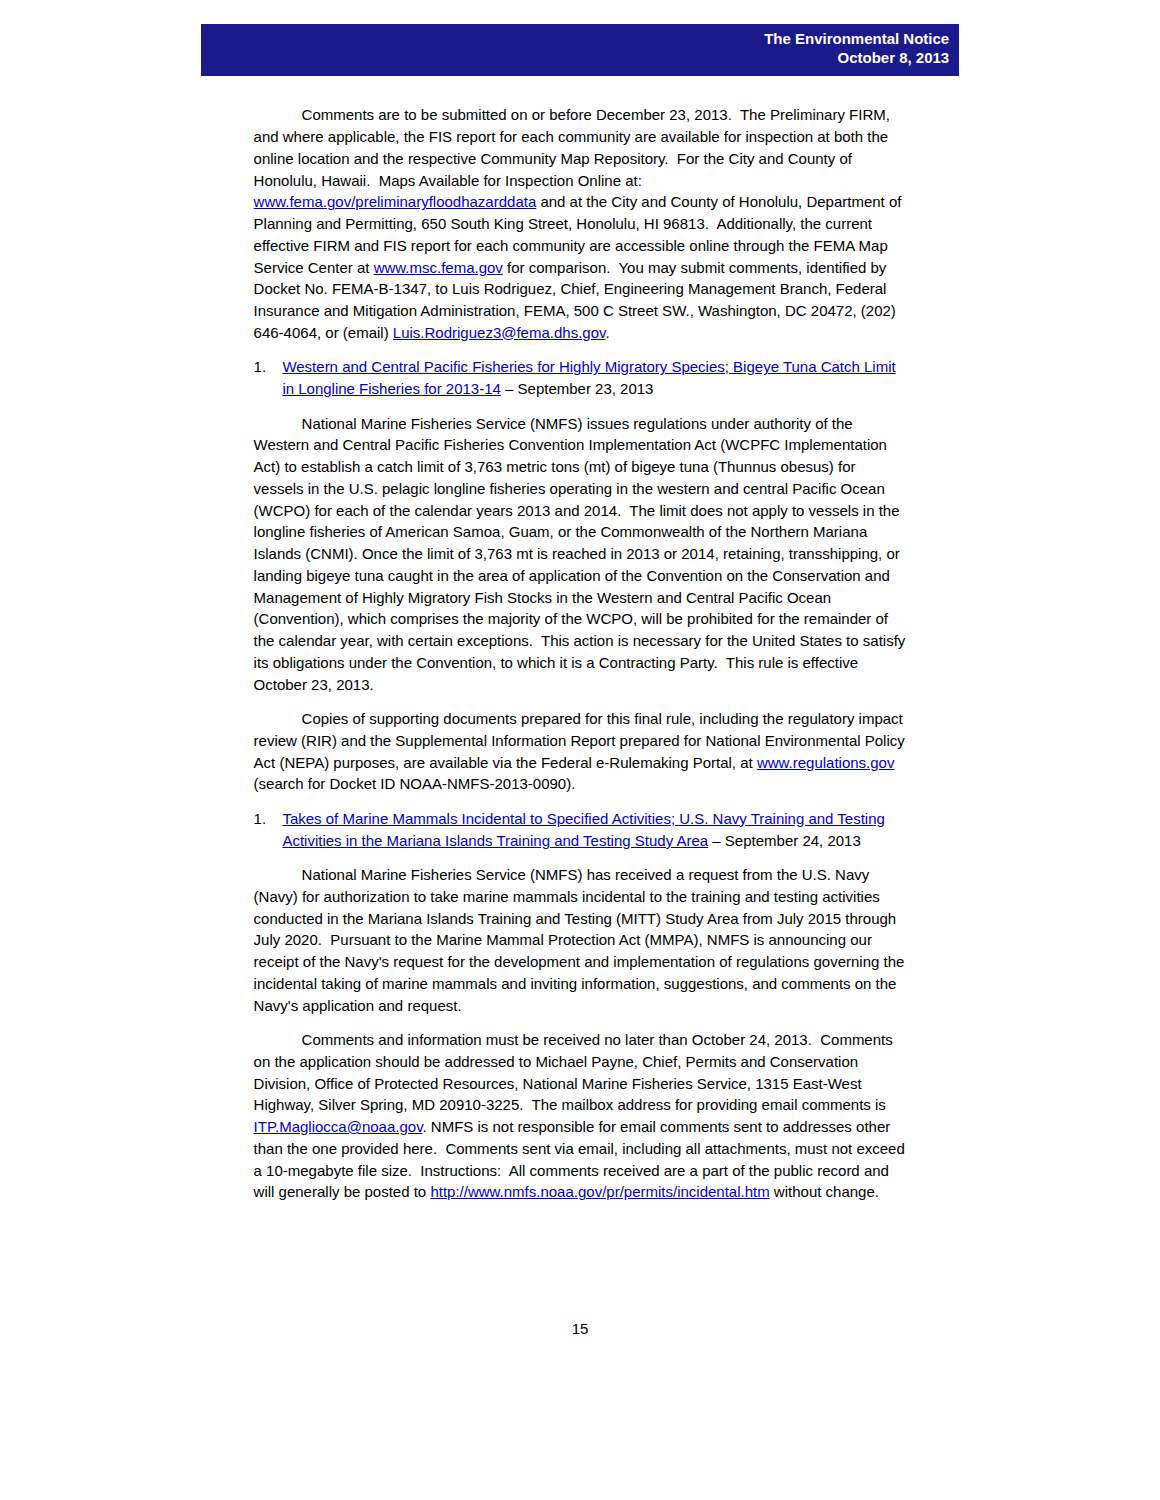The Environmental Notice
October 8, 2013
Comments are to be submitted on or before December 23, 2013. The Preliminary FIRM, and where applicable, the FIS report for each community are available for inspection at both the online location and the respective Community Map Repository. For the City and County of Honolulu, Hawaii. Maps Available for Inspection Online at: www.fema.gov/preliminaryfloodhazarddata and at the City and County of Honolulu, Department of Planning and Permitting, 650 South King Street, Honolulu, HI 96813. Additionally, the current effective FIRM and FIS report for each community are accessible online through the FEMA Map Service Center at www.msc.fema.gov for comparison. You may submit comments, identified by Docket No. FEMA-B-1347, to Luis Rodriguez, Chief, Engineering Management Branch, Federal Insurance and Mitigation Administration, FEMA, 500 C Street SW., Washington, DC 20472, (202) 646-4064, or (email) Luis.Rodriguez3@fema.dhs.gov.
Western and Central Pacific Fisheries for Highly Migratory Species; Bigeye Tuna Catch Limit in Longline Fisheries for 2013-14 – September 23, 2013
National Marine Fisheries Service (NMFS) issues regulations under authority of the Western and Central Pacific Fisheries Convention Implementation Act (WCPFC Implementation Act) to establish a catch limit of 3,763 metric tons (mt) of bigeye tuna (Thunnus obesus) for vessels in the U.S. pelagic longline fisheries operating in the western and central Pacific Ocean (WCPO) for each of the calendar years 2013 and 2014. The limit does not apply to vessels in the longline fisheries of American Samoa, Guam, or the Commonwealth of the Northern Mariana Islands (CNMI). Once the limit of 3,763 mt is reached in 2013 or 2014, retaining, transshipping, or landing bigeye tuna caught in the area of application of the Convention on the Conservation and Management of Highly Migratory Fish Stocks in the Western and Central Pacific Ocean (Convention), which comprises the majority of the WCPO, will be prohibited for the remainder of the calendar year, with certain exceptions. This action is necessary for the United States to satisfy its obligations under the Convention, to which it is a Contracting Party. This rule is effective October 23, 2013.
Copies of supporting documents prepared for this final rule, including the regulatory impact review (RIR) and the Supplemental Information Report prepared for National Environmental Policy Act (NEPA) purposes, are available via the Federal e-Rulemaking Portal, at www.regulations.gov (search for Docket ID NOAA-NMFS-2013-0090).
Takes of Marine Mammals Incidental to Specified Activities; U.S. Navy Training and Testing Activities in the Mariana Islands Training and Testing Study Area – September 24, 2013
National Marine Fisheries Service (NMFS) has received a request from the U.S. Navy (Navy) for authorization to take marine mammals incidental to the training and testing activities conducted in the Mariana Islands Training and Testing (MITT) Study Area from July 2015 through July 2020. Pursuant to the Marine Mammal Protection Act (MMPA), NMFS is announcing our receipt of the Navy's request for the development and implementation of regulations governing the incidental taking of marine mammals and inviting information, suggestions, and comments on the Navy's application and request.
Comments and information must be received no later than October 24, 2013. Comments on the application should be addressed to Michael Payne, Chief, Permits and Conservation Division, Office of Protected Resources, National Marine Fisheries Service, 1315 East-West Highway, Silver Spring, MD 20910-3225. The mailbox address for providing email comments is ITP.Magliocca@noaa.gov. NMFS is not responsible for email comments sent to addresses other than the one provided here. Comments sent via email, including all attachments, must not exceed a 10-megabyte file size. Instructions: All comments received are a part of the public record and will generally be posted to http://www.nmfs.noaa.gov/pr/permits/incidental.htm without change.
15